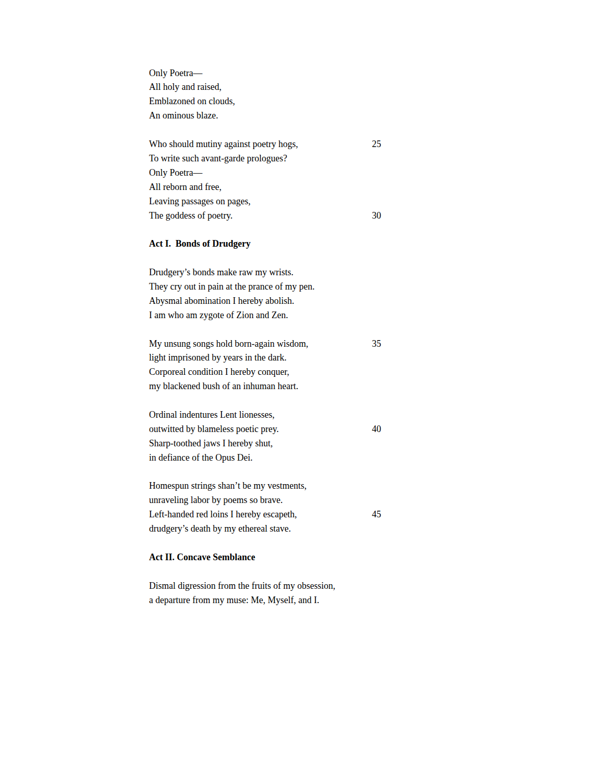Only Poetra—
All holy and raised,
Emblazoned on clouds,
An ominous blaze.
Who should mutiny against poetry hogs,25
To write such avant-garde prologues?
Only Poetra—
All reborn and free,
Leaving passages on pages,
The goddess of poetry.30
Act I. Bonds of Drudgery
Drudgery’s bonds make raw my wrists.
They cry out in pain at the prance of my pen.
Abysmal abomination I hereby abolish.
I am who am zygote of Zion and Zen.
My unsung songs hold born-again wisdom,35
light imprisoned by years in the dark.
Corporeal condition I hereby conquer,
my blackened bush of an inhuman heart.
Ordinal indentures Lent lionesses,
outwitted by blameless poetic prey.40
Sharp-toothed jaws I hereby shut,
in defiance of the Opus Dei.
Homespun strings shan’t be my vestments,
unraveling labor by poems so brave.
Left-handed red loins I hereby escapeth,45
drudgery’s death by my ethereal stave.
Act II. Concave Semblance
Dismal digression from the fruits of my obsession,
a departure from my muse: Me, Myself, and I.